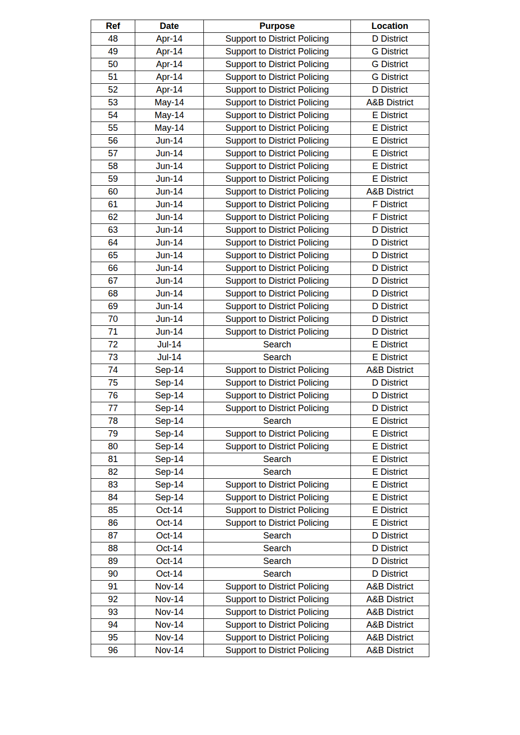Record of deployments by reference, date, purpose and location
| Ref | Date | Purpose | Location |
| --- | --- | --- | --- |
| 48 | Apr-14 | Support to District Policing | D District |
| 49 | Apr-14 | Support to District Policing | G District |
| 50 | Apr-14 | Support to District Policing | G District |
| 51 | Apr-14 | Support to District Policing | G District |
| 52 | Apr-14 | Support to District Policing | D District |
| 53 | May-14 | Support to District Policing | A&B District |
| 54 | May-14 | Support to District Policing | E District |
| 55 | May-14 | Support to District Policing | E District |
| 56 | Jun-14 | Support to District Policing | E District |
| 57 | Jun-14 | Support to District Policing | E District |
| 58 | Jun-14 | Support to District Policing | E District |
| 59 | Jun-14 | Support to District Policing | E District |
| 60 | Jun-14 | Support to District Policing | A&B District |
| 61 | Jun-14 | Support to District Policing | F District |
| 62 | Jun-14 | Support to District Policing | F District |
| 63 | Jun-14 | Support to District Policing | D District |
| 64 | Jun-14 | Support to District Policing | D District |
| 65 | Jun-14 | Support to District Policing | D District |
| 66 | Jun-14 | Support to District Policing | D District |
| 67 | Jun-14 | Support to District Policing | D District |
| 68 | Jun-14 | Support to District Policing | D District |
| 69 | Jun-14 | Support to District Policing | D District |
| 70 | Jun-14 | Support to District Policing | D District |
| 71 | Jun-14 | Support to District Policing | D District |
| 72 | Jul-14 | Search | E District |
| 73 | Jul-14 | Search | E District |
| 74 | Sep-14 | Support to District Policing | A&B District |
| 75 | Sep-14 | Support to District Policing | D District |
| 76 | Sep-14 | Support to District Policing | D District |
| 77 | Sep-14 | Support to District Policing | D District |
| 78 | Sep-14 | Search | E District |
| 79 | Sep-14 | Support to District Policing | E District |
| 80 | Sep-14 | Support to District Policing | E District |
| 81 | Sep-14 | Search | E District |
| 82 | Sep-14 | Search | E District |
| 83 | Sep-14 | Support to District Policing | E District |
| 84 | Sep-14 | Support to District Policing | E District |
| 85 | Oct-14 | Support to District Policing | E District |
| 86 | Oct-14 | Support to District Policing | E District |
| 87 | Oct-14 | Search | D District |
| 88 | Oct-14 | Search | D District |
| 89 | Oct-14 | Search | D District |
| 90 | Oct-14 | Search | D District |
| 91 | Nov-14 | Support to District Policing | A&B District |
| 92 | Nov-14 | Support to District Policing | A&B District |
| 93 | Nov-14 | Support to District Policing | A&B District |
| 94 | Nov-14 | Support to District Policing | A&B District |
| 95 | Nov-14 | Support to District Policing | A&B District |
| 96 | Nov-14 | Support to District Policing | A&B District |